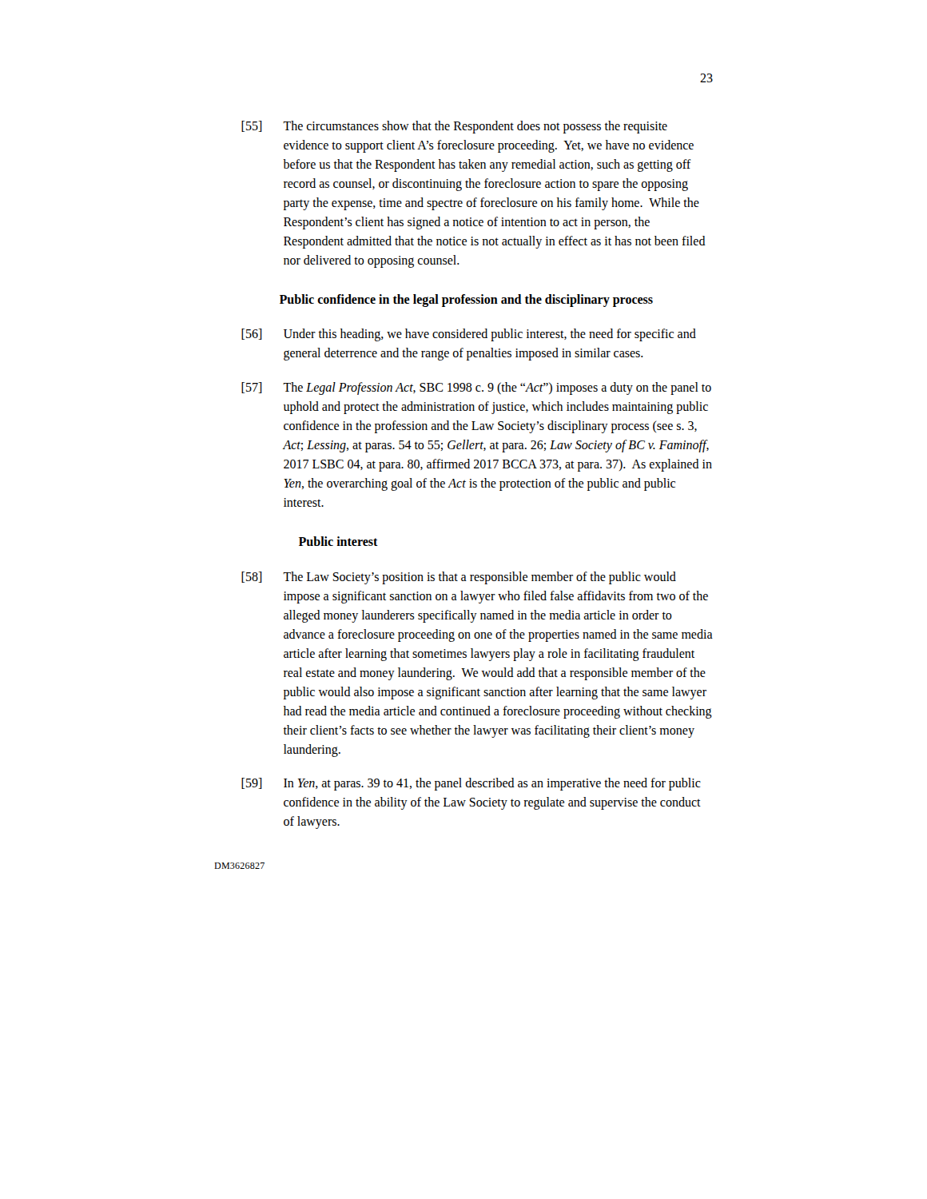23
[55]
The circumstances show that the Respondent does not possess the requisite evidence to support client A’s foreclosure proceeding. Yet, we have no evidence before us that the Respondent has taken any remedial action, such as getting off record as counsel, or discontinuing the foreclosure action to spare the opposing party the expense, time and spectre of foreclosure on his family home. While the Respondent’s client has signed a notice of intention to act in person, the Respondent admitted that the notice is not actually in effect as it has not been filed nor delivered to opposing counsel.
Public confidence in the legal profession and the disciplinary process
[56]
Under this heading, we have considered public interest, the need for specific and general deterrence and the range of penalties imposed in similar cases.
[57]
The Legal Profession Act, SBC 1998 c. 9 (the “Act”) imposes a duty on the panel to uphold and protect the administration of justice, which includes maintaining public confidence in the profession and the Law Society’s disciplinary process (see s. 3, Act; Lessing, at paras. 54 to 55; Gellert, at para. 26; Law Society of BC v. Faminoff, 2017 LSBC 04, at para. 80, affirmed 2017 BCCA 373, at para. 37). As explained in Yen, the overarching goal of the Act is the protection of the public and public interest.
Public interest
[58]
The Law Society’s position is that a responsible member of the public would impose a significant sanction on a lawyer who filed false affidavits from two of the alleged money launderers specifically named in the media article in order to advance a foreclosure proceeding on one of the properties named in the same media article after learning that sometimes lawyers play a role in facilitating fraudulent real estate and money laundering. We would add that a responsible member of the public would also impose a significant sanction after learning that the same lawyer had read the media article and continued a foreclosure proceeding without checking their client’s facts to see whether the lawyer was facilitating their client’s money laundering.
[59]
In Yen, at paras. 39 to 41, the panel described as an imperative the need for public confidence in the ability of the Law Society to regulate and supervise the conduct of lawyers.
DM3626827